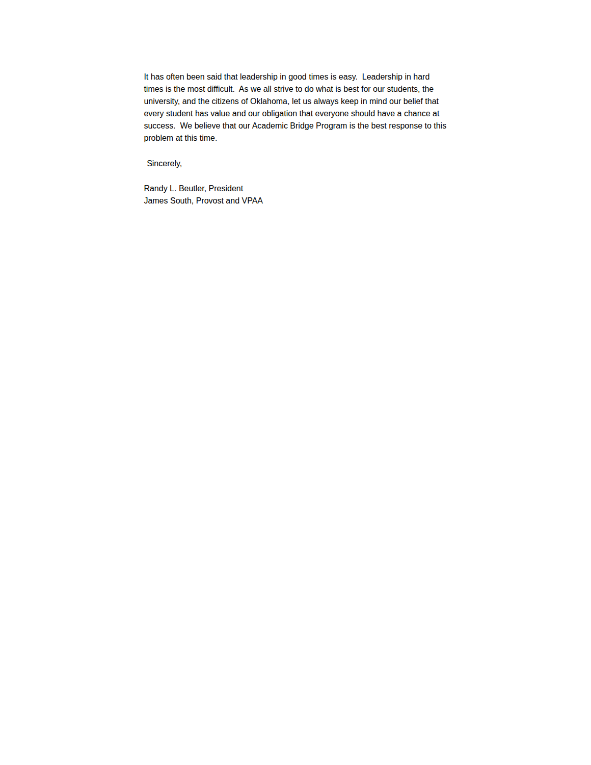It has often been said that leadership in good times is easy. Leadership in hard times is the most difficult. As we all strive to do what is best for our students, the university, and the citizens of Oklahoma, let us always keep in mind our belief that every student has value and our obligation that everyone should have a chance at success. We believe that our Academic Bridge Program is the best response to this problem at this time.
Sincerely,
Randy L. Beutler, President
James South, Provost and VPAA